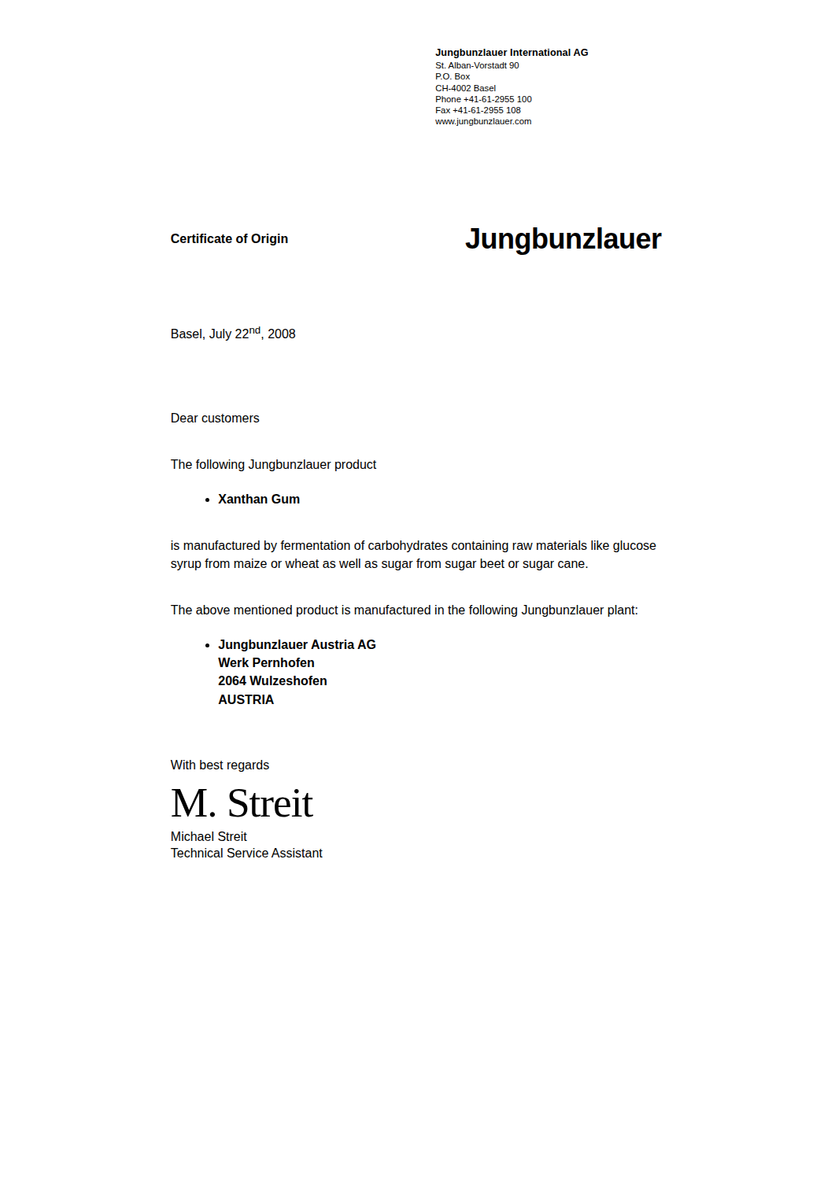Jungbunzlauer International AG
St. Alban-Vorstadt 90
P.O. Box
CH-4002 Basel
Phone +41-61-2955 100
Fax +41-61-2955 108
www.jungbunzlauer.com
Certificate of Origin
Jungbunzlauer
Basel, July 22nd, 2008
Dear customers
The following Jungbunzlauer product
Xanthan Gum
is manufactured by fermentation of carbohydrates containing raw materials like glucose syrup from maize or wheat as well as sugar from sugar beet or sugar cane.
The above mentioned product is manufactured in the following Jungbunzlauer plant:
Jungbunzlauer Austria AG
Werk Pernhofen
2064 Wulzeshofen
AUSTRIA
With best regards
M. Streit
Michael Streit
Technical Service Assistant